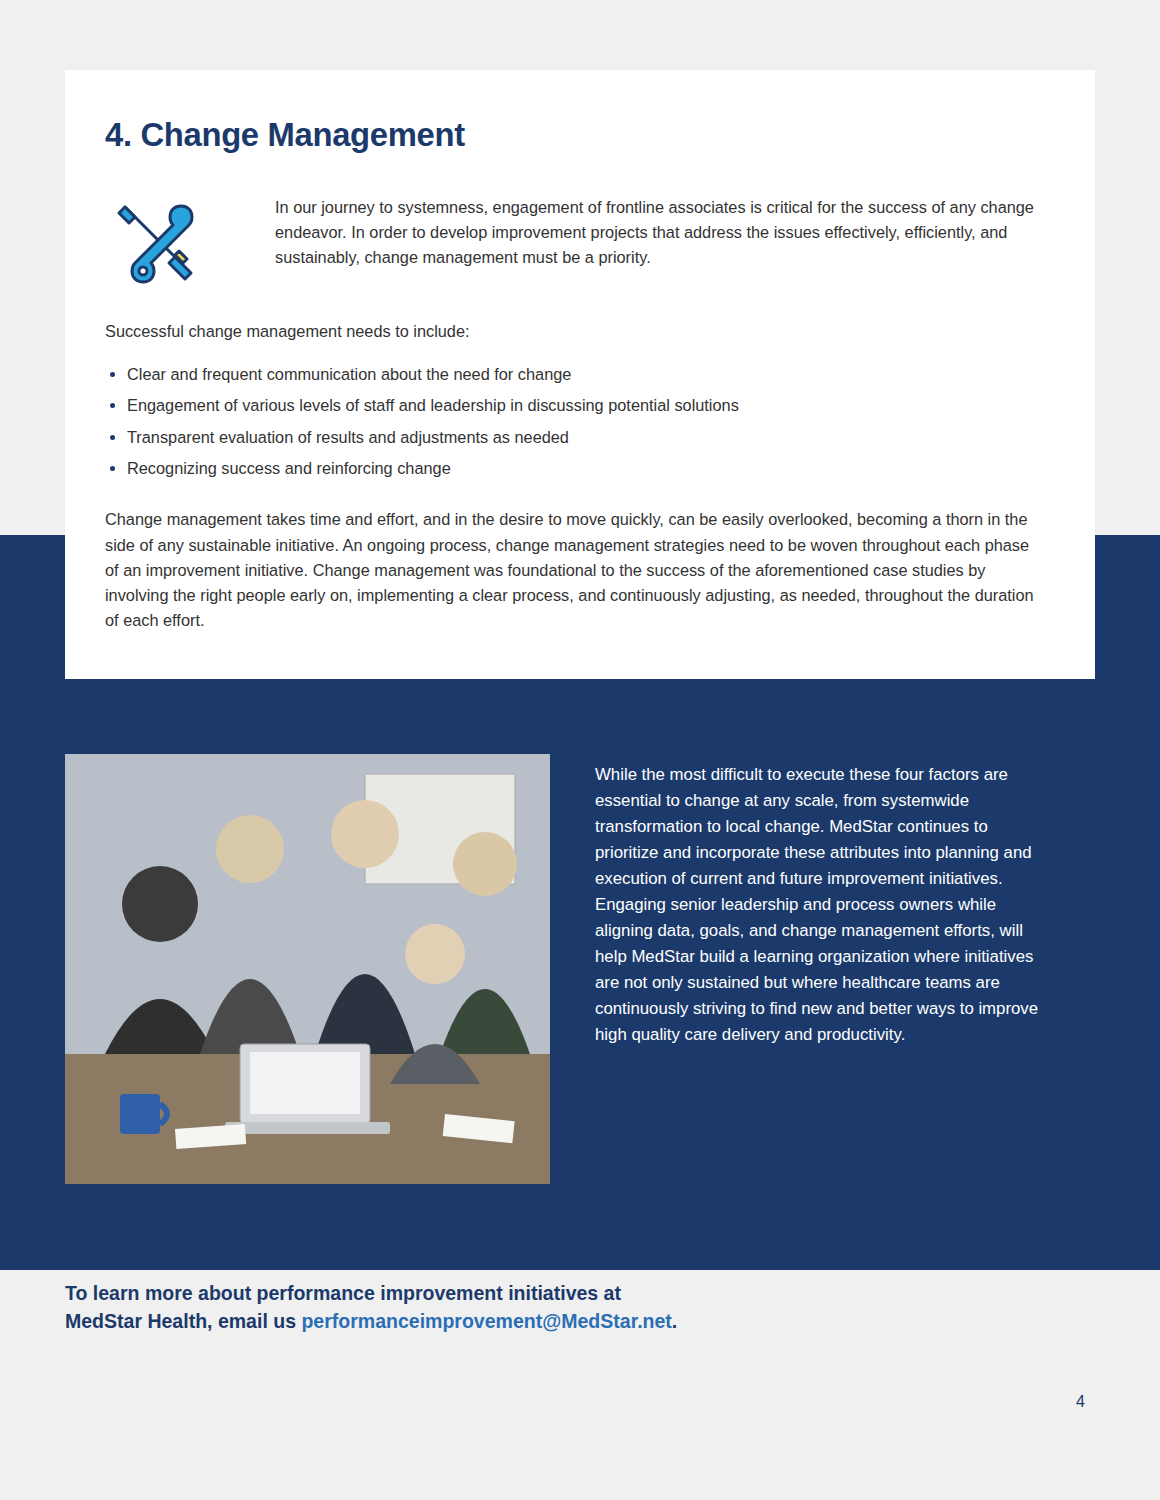4. Change Management
In our journey to systemness, engagement of frontline associates is critical for the success of any change endeavor. In order to develop improvement projects that address the issues effectively, efficiently, and sustainably, change management must be a priority.
Successful change management needs to include:
Clear and frequent communication about the need for change
Engagement of various levels of staff and leadership in discussing potential solutions
Transparent evaluation of results and adjustments as needed
Recognizing success and reinforcing change
Change management takes time and effort, and in the desire to move quickly, can be easily overlooked, becoming a thorn in the side of any sustainable initiative. An ongoing process, change management strategies need to be woven throughout each phase of an improvement initiative. Change management was foundational to the success of the aforementioned case studies by involving the right people early on, implementing a clear process, and continuously adjusting, as needed, throughout the duration of each effort.
While the most difficult to execute these four factors are essential to change at any scale, from systemwide transformation to local change. MedStar continues to prioritize and incorporate these attributes into planning and execution of current and future improvement initiatives. Engaging senior leadership and process owners while aligning data, goals, and change management efforts, will help MedStar build a learning organization where initiatives are not only sustained but where healthcare teams are continuously striving to find new and better ways to improve high quality care delivery and productivity.
To learn more about performance improvement initiatives at
MedStar Health, email us performanceimprovement@MedStar.net.
4